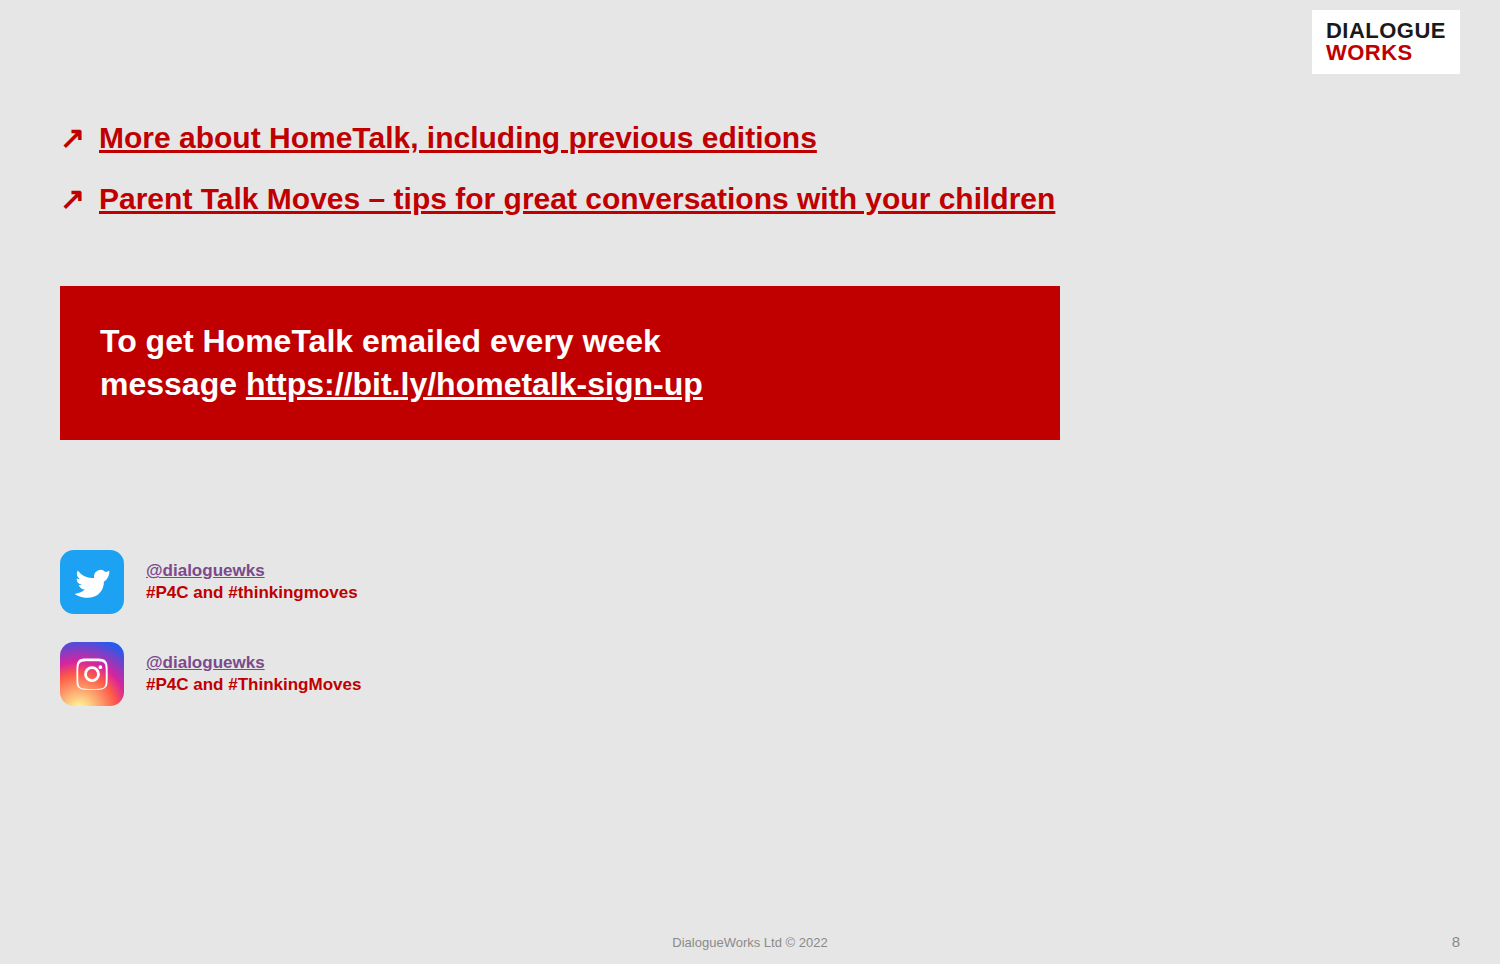DIALOGUE WORKS
↗More about HomeTalk, including previous editions
↗Parent Talk Moves – tips for great conversations with your children
To get HomeTalk emailed every week
message https://bit.ly/hometalk-sign-up
@dialoguewks
#P4C and #thinkingmoves
@dialoguewks
#P4C and #ThinkingMoves
DialogueWorks Ltd © 2022
8